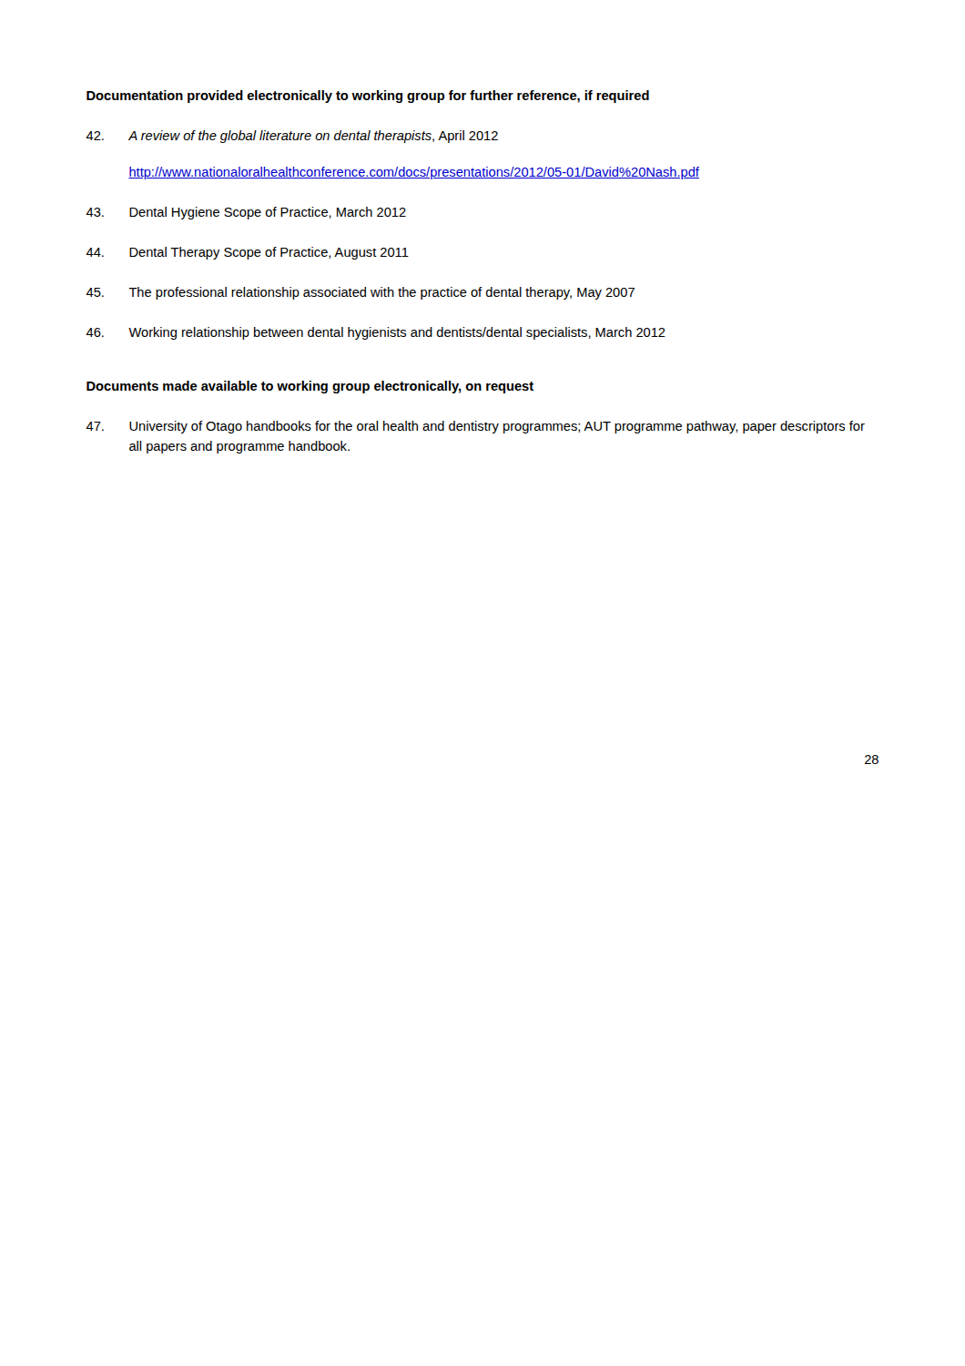Documentation provided electronically to working group for further reference, if required
42. A review of the global literature on dental therapists, April 2012 http://www.nationaloralhealthconference.com/docs/presentations/2012/05-01/David%20Nash.pdf
43. Dental Hygiene Scope of Practice, March 2012
44. Dental Therapy Scope of Practice, August 2011
45. The professional relationship associated with the practice of dental therapy, May 2007
46. Working relationship between dental hygienists and dentists/dental specialists, March 2012
Documents made available to working group electronically, on request
47. University of Otago handbooks for the oral health and dentistry programmes; AUT programme pathway, paper descriptors for all papers and programme handbook.
28